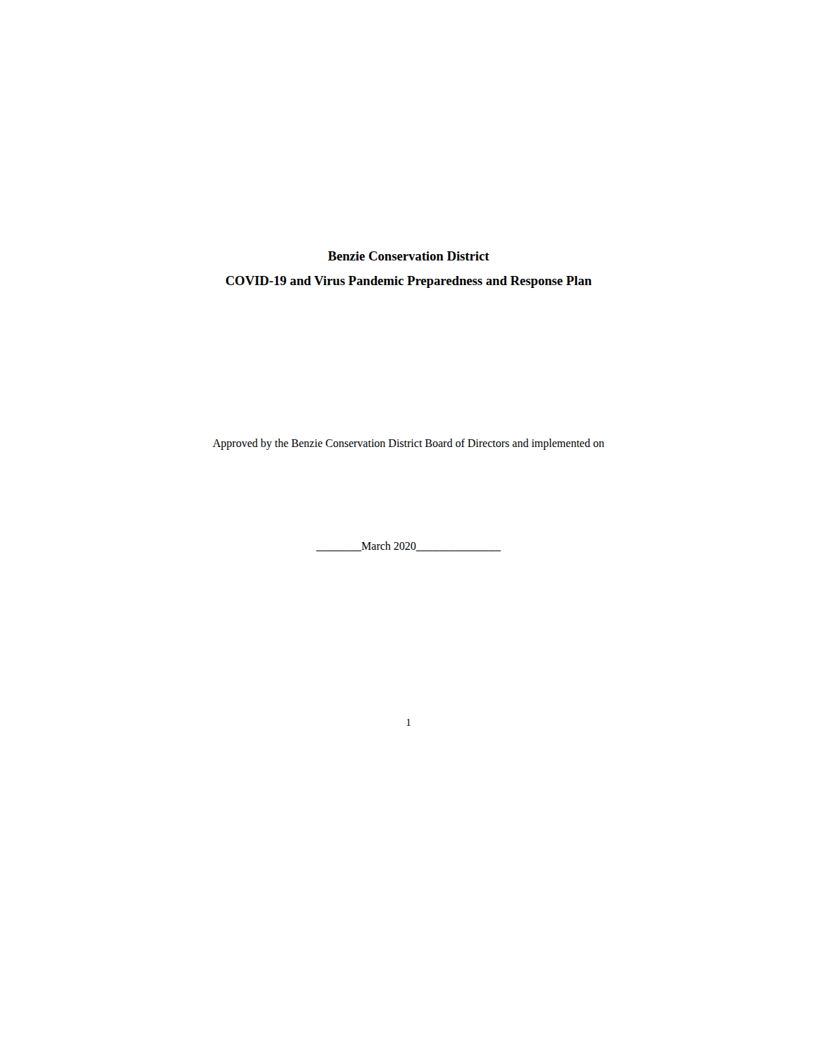Benzie Conservation District COVID-19 and Virus Pandemic Preparedness and Response Plan
Approved by the Benzie Conservation District Board of Directors and implemented on
________March 2020_______________
1